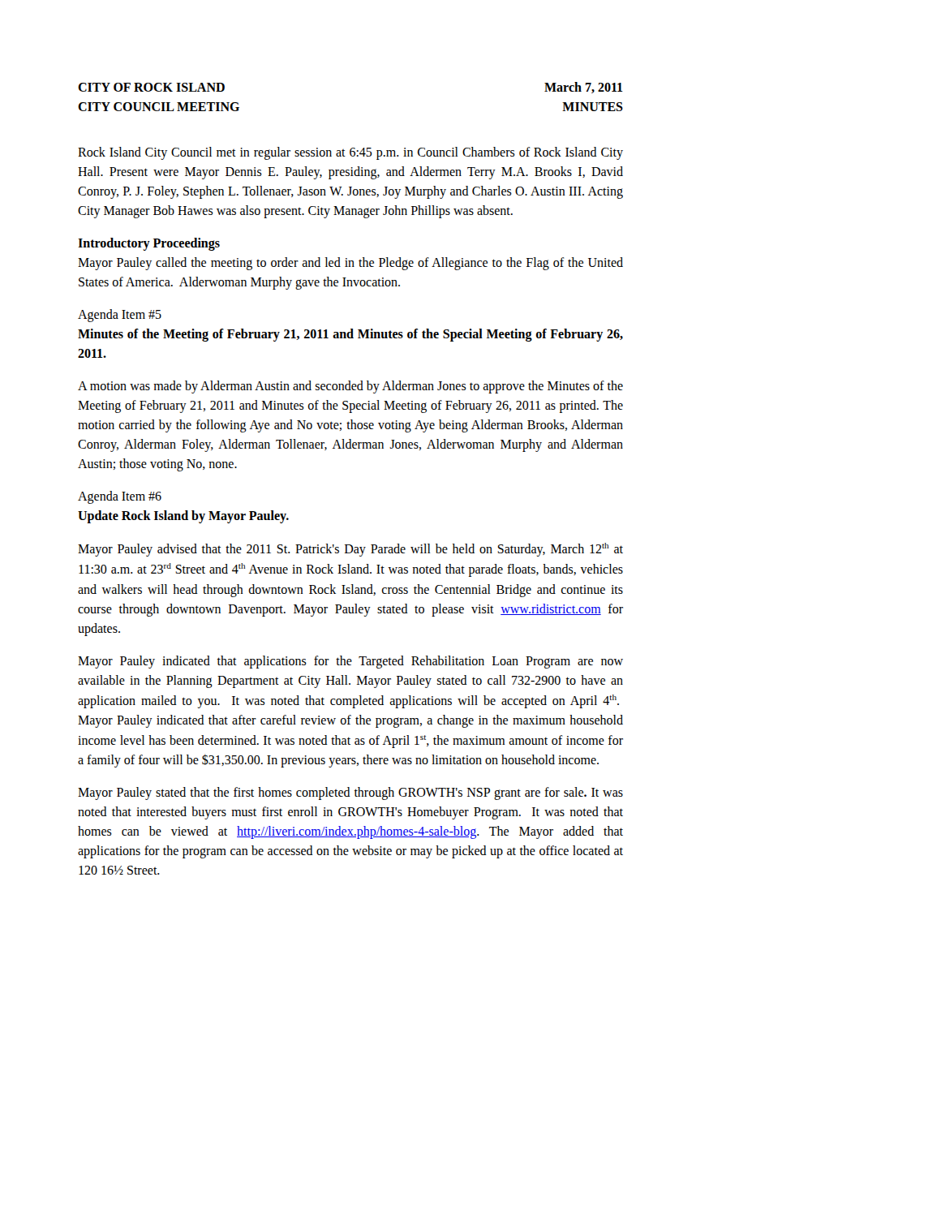CITY OF ROCK ISLAND
CITY COUNCIL MEETING
March 7, 2011
MINUTES
Rock Island City Council met in regular session at 6:45 p.m. in Council Chambers of Rock Island City Hall. Present were Mayor Dennis E. Pauley, presiding, and Aldermen Terry M.A. Brooks I, David Conroy, P. J. Foley, Stephen L. Tollenaer, Jason W. Jones, Joy Murphy and Charles O. Austin III. Acting City Manager Bob Hawes was also present. City Manager John Phillips was absent.
Introductory Proceedings
Mayor Pauley called the meeting to order and led in the Pledge of Allegiance to the Flag of the United States of America. Alderwoman Murphy gave the Invocation.
Agenda Item #5
Minutes of the Meeting of February 21, 2011 and Minutes of the Special Meeting of February 26, 2011.
A motion was made by Alderman Austin and seconded by Alderman Jones to approve the Minutes of the Meeting of February 21, 2011 and Minutes of the Special Meeting of February 26, 2011 as printed. The motion carried by the following Aye and No vote; those voting Aye being Alderman Brooks, Alderman Conroy, Alderman Foley, Alderman Tollenaer, Alderman Jones, Alderwoman Murphy and Alderman Austin; those voting No, none.
Agenda Item #6
Update Rock Island by Mayor Pauley.
Mayor Pauley advised that the 2011 St. Patrick's Day Parade will be held on Saturday, March 12th at 11:30 a.m. at 23rd Street and 4th Avenue in Rock Island. It was noted that parade floats, bands, vehicles and walkers will head through downtown Rock Island, cross the Centennial Bridge and continue its course through downtown Davenport. Mayor Pauley stated to please visit www.ridistrict.com for updates.
Mayor Pauley indicated that applications for the Targeted Rehabilitation Loan Program are now available in the Planning Department at City Hall. Mayor Pauley stated to call 732-2900 to have an application mailed to you. It was noted that completed applications will be accepted on April 4th. Mayor Pauley indicated that after careful review of the program, a change in the maximum household income level has been determined. It was noted that as of April 1st, the maximum amount of income for a family of four will be $31,350.00. In previous years, there was no limitation on household income.
Mayor Pauley stated that the first homes completed through GROWTH's NSP grant are for sale. It was noted that interested buyers must first enroll in GROWTH's Homebuyer Program. It was noted that homes can be viewed at http://liveri.com/index.php/homes-4-sale-blog. The Mayor added that applications for the program can be accessed on the website or may be picked up at the office located at 120 16½ Street.